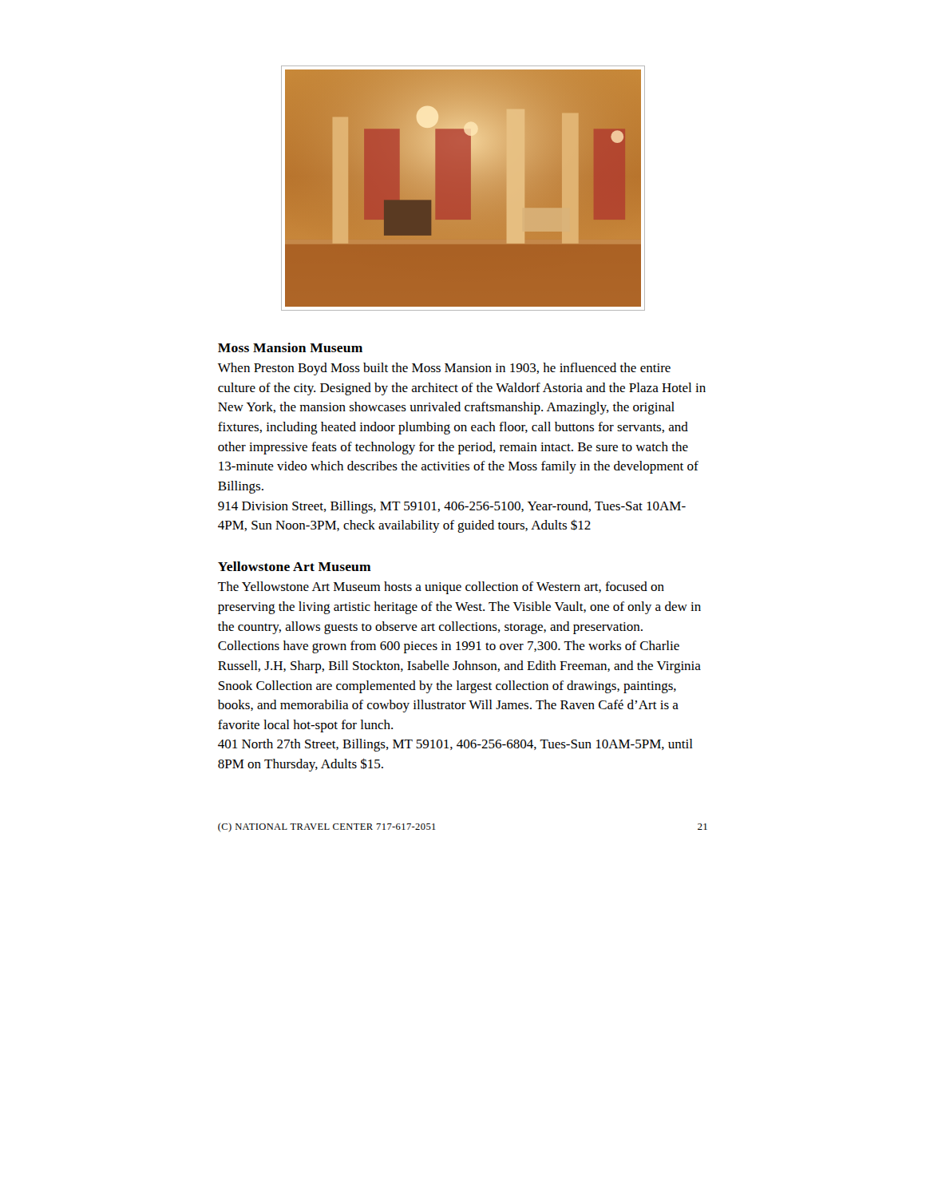Moss Mansion Museum
When Preston Boyd Moss built the Moss Mansion in 1903, he influenced the entire culture of the city. Designed by the architect of the Waldorf Astoria and the Plaza Hotel in New York, the mansion showcases unrivaled craftsmanship. Amazingly, the original fixtures, including heated indoor plumbing on each floor, call buttons for servants, and other impressive feats of technology for the period, remain intact. Be sure to watch the 13-minute video which describes the activities of the Moss family in the development of Billings.
914 Division Street, Billings, MT 59101, 406-256-5100, Year-round, Tues-Sat 10AM-4PM, Sun Noon-3PM, check availability of guided tours, Adults $12
Yellowstone Art Museum
The Yellowstone Art Museum hosts a unique collection of Western art, focused on preserving the living artistic heritage of the West. The Visible Vault, one of only a dew in the country, allows guests to observe art collections, storage, and preservation. Collections have grown from 600 pieces in 1991 to over 7,300. The works of Charlie Russell, J.H, Sharp, Bill Stockton, Isabelle Johnson, and Edith Freeman, and the Virginia Snook Collection are complemented by the largest collection of drawings, paintings, books, and memorabilia of cowboy illustrator Will James. The Raven Café d’Art is a favorite local hot-spot for lunch.
401 North 27th Street, Billings, MT 59101, 406-256-6804, Tues-Sun 10AM-5PM, until 8PM on Thursday, Adults $15.
(C) National Travel Center 717-617-2051
21